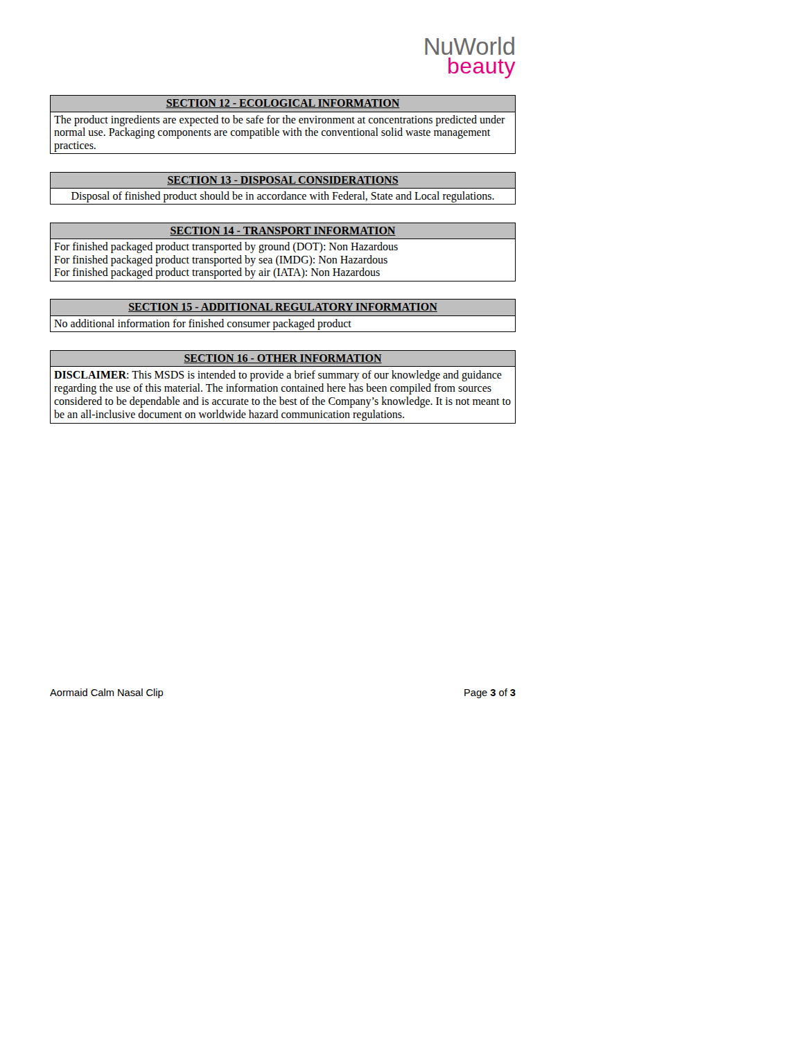Nu World beauty
| SECTION 12 - ECOLOGICAL INFORMATION |
| --- |
| The product ingredients are expected to be safe for the environment at concentrations predicted under normal use. Packaging components are compatible with the conventional solid waste management practices. |
| SECTION 13 - DISPOSAL CONSIDERATIONS |
| --- |
| Disposal of finished product should be in accordance with Federal, State and Local regulations. |
| SECTION 14 - TRANSPORT INFORMATION |
| --- |
| For finished packaged product transported by ground (DOT): Non Hazardous For finished packaged product transported by sea (IMDG): Non Hazardous For finished packaged product transported by air (IATA): Non Hazardous |
| SECTION 15 - ADDITIONAL REGULATORY INFORMATION |
| --- |
| No additional information for finished consumer packaged product |
| SECTION 16 - OTHER INFORMATION |
| --- |
| DISCLAIMER : This MSDS is intended to provide a brief summary of our knowledge and guidance regarding the use of this material. The information contained here has been compiled from sources considered to be dependable and is accurate to the best of the Company’s knowledge. It is not meant to be an all-inclusive document on worldwide hazard communication regulations. |
Aormaid Calm Nasal Clip Page 3 of 3